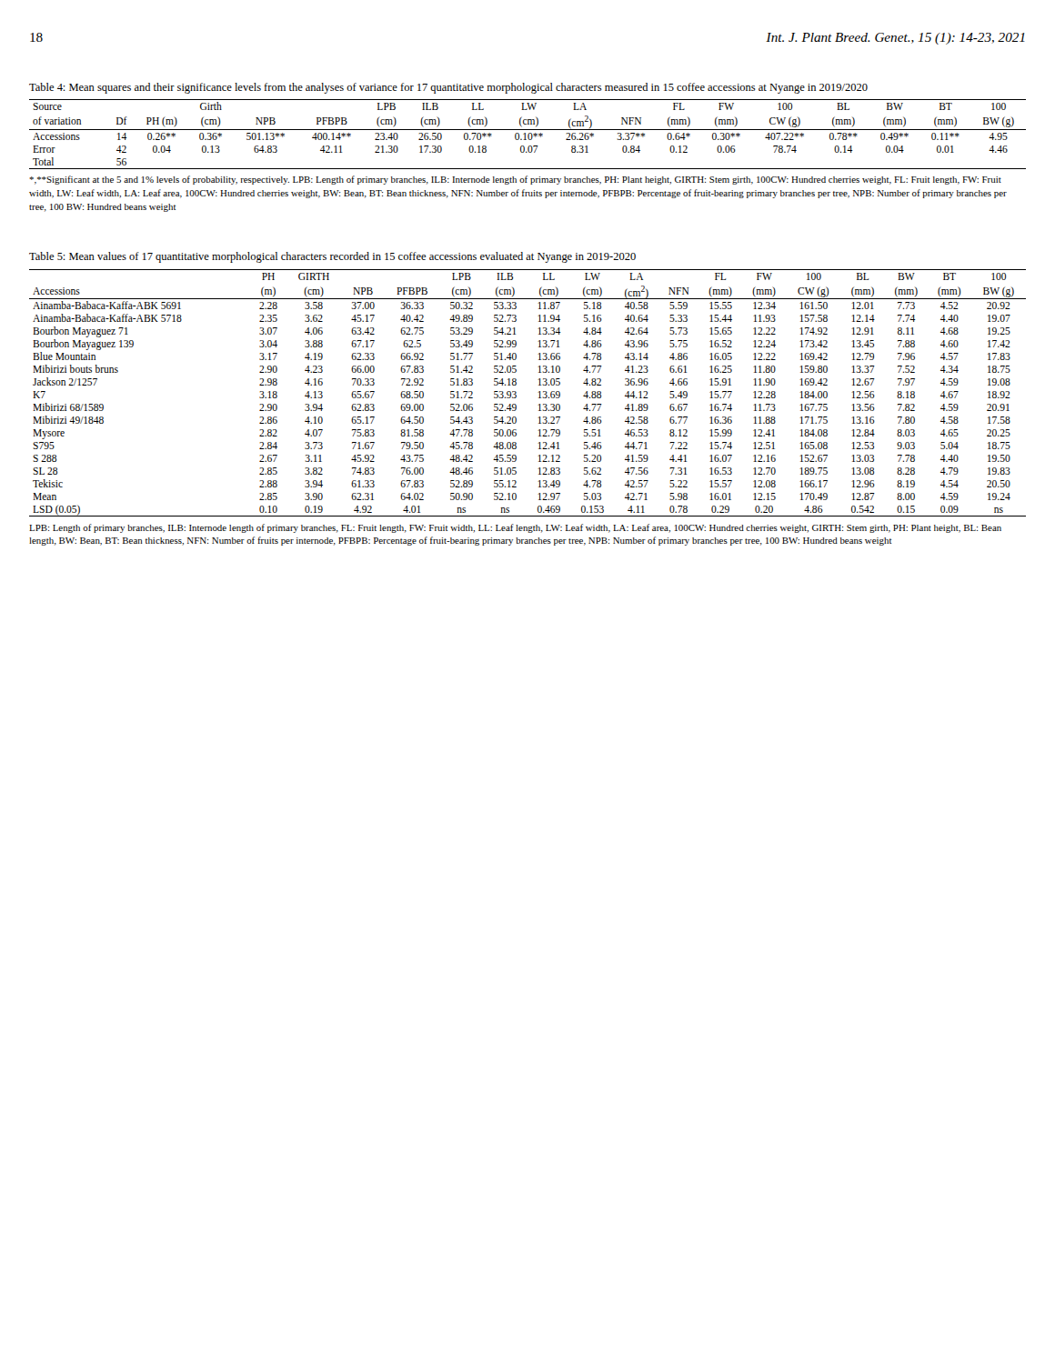18
Int. J. Plant Breed. Genet., 15 (1): 14-23, 2021
Table 4: Mean squares and their significance levels from the analyses of variance for 17 quantitative morphological characters measured in 15 coffee accessions at Nyange in 2019/2020
| Source | | | Girth | | | LPB | ILB | LL | LW | LA | | FL | FW | 100 | BL | BW | BT | 100 |
| --- | --- | --- | --- | --- | --- | --- | --- | --- | --- | --- | --- | --- | --- | --- | --- | --- | --- | --- |
| of variation | Df | PH (m) | (cm) | NPB | PFBPB | (cm) | (cm) | (cm) | (cm) | (cm 2 ) | NFN | (mm) | (mm) | CW (g) | (mm) | (mm) | (mm) | BW (g) |
| Accessions | 14 | 0.26** | 0.36* | 501.13** | 400.14** | 23.40 | 26.50 | 0.70** | 0.10** | 26.26* | 3.37** | 0.64* | 0.30** | 407.22** | 0.78** | 0.49** | 0.11** | 4.95 |
| Error | 42 | 0.04 | 0.13 | 64.83 | 42.11 | 21.30 | 17.30 | 0.18 | 0.07 | 8.31 | 0.84 | 0.12 | 0.06 | 78.74 | 0.14 | 0.04 | 0.01 | 4.46 |
| Total | 56 | | | | | | | | | | | | | | | | | |
*,**Significant at the 5 and 1% levels of probability, respectively. LPB: Length of primary branches, ILB: Internode length of primary branches, PH: Plant height, GIRTH: Stem girth, 100CW: Hundred cherries weight, FL: Fruit length, FW: Fruit width, LW: Leaf width, LA: Leaf area, 100CW: Hundred cherries weight, BW: Bean, BT: Bean thickness, NFN: Number of fruits per internode, PFBPB: Percentage of fruit-bearing primary branches per tree, NPB: Number of primary branches per tree, 100 BW: Hundred beans weight
Table 5: Mean values of 17 quantitative morphological characters recorded in 15 coffee accessions evaluated at Nyange in 2019-2020
| | PH | GIRTH | | | LPB | ILB | LL | LW | LA | | FL | FW | 100 | BL | BW | BT | 100 |
| --- | --- | --- | --- | --- | --- | --- | --- | --- | --- | --- | --- | --- | --- | --- | --- | --- | --- |
| Accessions | (m) | (cm) | NPB | PFBPB | (cm) | (cm) | (cm) | (cm) | (cm 2 ) | NFN | (mm) | (mm) | CW (g) | (mm) | (mm) | (mm) | BW (g) |
| Ainamba-Babaca-Kaffa-ABK 5691 | 2.28 | 3.58 | 37.00 | 36.33 | 50.32 | 53.33 | 11.87 | 5.18 | 40.58 | 5.59 | 15.55 | 12.34 | 161.50 | 12.01 | 7.73 | 4.52 | 20.92 |
| Ainamba-Babaca-Kaffa-ABK 5718 | 2.35 | 3.62 | 45.17 | 40.42 | 49.89 | 52.73 | 11.94 | 5.16 | 40.64 | 5.33 | 15.44 | 11.93 | 157.58 | 12.14 | 7.74 | 4.40 | 19.07 |
| Bourbon Mayaguez 71 | 3.07 | 4.06 | 63.42 | 62.75 | 53.29 | 54.21 | 13.34 | 4.84 | 42.64 | 5.73 | 15.65 | 12.22 | 174.92 | 12.91 | 8.11 | 4.68 | 19.25 |
| Bourbon Mayaguez 139 | 3.04 | 3.88 | 67.17 | 62.5 | 53.49 | 52.99 | 13.71 | 4.86 | 43.96 | 5.75 | 16.52 | 12.24 | 173.42 | 13.45 | 7.88 | 4.60 | 17.42 |
| Blue Mountain | 3.17 | 4.19 | 62.33 | 66.92 | 51.77 | 51.40 | 13.66 | 4.78 | 43.14 | 4.86 | 16.05 | 12.22 | 169.42 | 12.79 | 7.96 | 4.57 | 17.83 |
| Mibirizi bouts bruns | 2.90 | 4.23 | 66.00 | 67.83 | 51.42 | 52.05 | 13.10 | 4.77 | 41.23 | 6.61 | 16.25 | 11.80 | 159.80 | 13.37 | 7.52 | 4.34 | 18.75 |
| Jackson 2/1257 | 2.98 | 4.16 | 70.33 | 72.92 | 51.83 | 54.18 | 13.05 | 4.82 | 36.96 | 4.66 | 15.91 | 11.90 | 169.42 | 12.67 | 7.97 | 4.59 | 19.08 |
| K7 | 3.18 | 4.13 | 65.67 | 68.50 | 51.72 | 53.93 | 13.69 | 4.88 | 44.12 | 5.49 | 15.77 | 12.28 | 184.00 | 12.56 | 8.18 | 4.67 | 18.92 |
| Mibirizi 68/1589 | 2.90 | 3.94 | 62.83 | 69.00 | 52.06 | 52.49 | 13.30 | 4.77 | 41.89 | 6.67 | 16.74 | 11.73 | 167.75 | 13.56 | 7.82 | 4.59 | 20.91 |
| Mibirizi 49/1848 | 2.86 | 4.10 | 65.17 | 64.50 | 54.43 | 54.20 | 13.27 | 4.86 | 42.58 | 6.77 | 16.36 | 11.88 | 171.75 | 13.16 | 7.80 | 4.58 | 17.58 |
| Mysore | 2.82 | 4.07 | 75.83 | 81.58 | 47.78 | 50.06 | 12.79 | 5.51 | 46.53 | 8.12 | 15.99 | 12.41 | 184.08 | 12.84 | 8.03 | 4.65 | 20.25 |
| S795 | 2.84 | 3.73 | 71.67 | 79.50 | 45.78 | 48.08 | 12.41 | 5.46 | 44.71 | 7.22 | 15.74 | 12.51 | 165.08 | 12.53 | 9.03 | 5.04 | 18.75 |
| S 288 | 2.67 | 3.11 | 45.92 | 43.75 | 48.42 | 45.59 | 12.12 | 5.20 | 41.59 | 4.41 | 16.07 | 12.16 | 152.67 | 13.03 | 7.78 | 4.40 | 19.50 |
| SL 28 | 2.85 | 3.82 | 74.83 | 76.00 | 48.46 | 51.05 | 12.83 | 5.62 | 47.56 | 7.31 | 16.53 | 12.70 | 189.75 | 13.08 | 8.28 | 4.79 | 19.83 |
| Tekisic | 2.88 | 3.94 | 61.33 | 67.83 | 52.89 | 55.12 | 13.49 | 4.78 | 42.57 | 5.22 | 15.57 | 12.08 | 166.17 | 12.96 | 8.19 | 4.54 | 20.50 |
| Mean | 2.85 | 3.90 | 62.31 | 64.02 | 50.90 | 52.10 | 12.97 | 5.03 | 42.71 | 5.98 | 16.01 | 12.15 | 170.49 | 12.87 | 8.00 | 4.59 | 19.24 |
| LSD (0.05) | 0.10 | 0.19 | 4.92 | 4.01 | ns | ns | 0.469 | 0.153 | 4.11 | 0.78 | 0.29 | 0.20 | 4.86 | 0.542 | 0.15 | 0.09 | ns |
LPB: Length of primary branches, ILB: Internode length of primary branches, FL: Fruit length, FW: Fruit width, LL: Leaf length, LW: Leaf width, LA: Leaf area, 100CW: Hundred cherries weight, GIRTH: Stem girth, PH: Plant height, BL: Bean length, BW: Bean, BT: Bean thickness, NFN: Number of fruits per internode, PFBPB: Percentage of fruit-bearing primary branches per tree, NPB: Number of primary branches per tree, 100 BW: Hundred beans weight